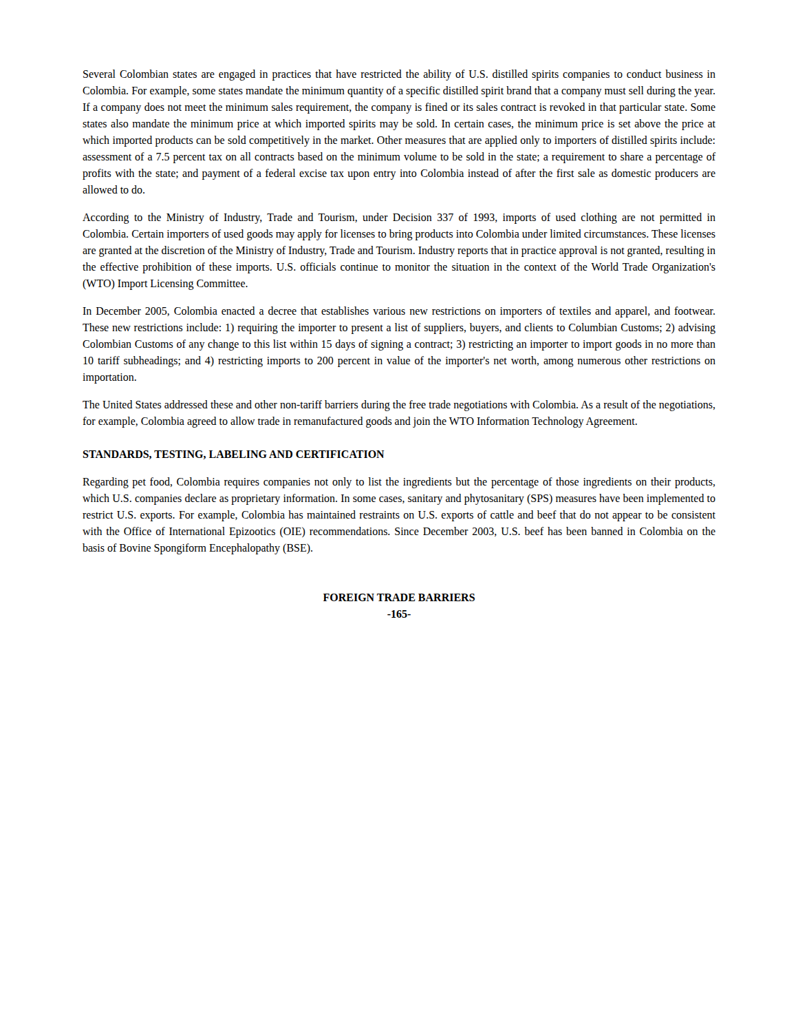Several Colombian states are engaged in practices that have restricted the ability of U.S. distilled spirits companies to conduct business in Colombia. For example, some states mandate the minimum quantity of a specific distilled spirit brand that a company must sell during the year. If a company does not meet the minimum sales requirement, the company is fined or its sales contract is revoked in that particular state. Some states also mandate the minimum price at which imported spirits may be sold. In certain cases, the minimum price is set above the price at which imported products can be sold competitively in the market. Other measures that are applied only to importers of distilled spirits include: assessment of a 7.5 percent tax on all contracts based on the minimum volume to be sold in the state; a requirement to share a percentage of profits with the state; and payment of a federal excise tax upon entry into Colombia instead of after the first sale as domestic producers are allowed to do.
According to the Ministry of Industry, Trade and Tourism, under Decision 337 of 1993, imports of used clothing are not permitted in Colombia. Certain importers of used goods may apply for licenses to bring products into Colombia under limited circumstances. These licenses are granted at the discretion of the Ministry of Industry, Trade and Tourism. Industry reports that in practice approval is not granted, resulting in the effective prohibition of these imports. U.S. officials continue to monitor the situation in the context of the World Trade Organization's (WTO) Import Licensing Committee.
In December 2005, Colombia enacted a decree that establishes various new restrictions on importers of textiles and apparel, and footwear. These new restrictions include: 1) requiring the importer to present a list of suppliers, buyers, and clients to Columbian Customs; 2) advising Colombian Customs of any change to this list within 15 days of signing a contract; 3) restricting an importer to import goods in no more than 10 tariff subheadings; and 4) restricting imports to 200 percent in value of the importer's net worth, among numerous other restrictions on importation.
The United States addressed these and other non-tariff barriers during the free trade negotiations with Colombia. As a result of the negotiations, for example, Colombia agreed to allow trade in remanufactured goods and join the WTO Information Technology Agreement.
STANDARDS, TESTING, LABELING AND CERTIFICATION
Regarding pet food, Colombia requires companies not only to list the ingredients but the percentage of those ingredients on their products, which U.S. companies declare as proprietary information. In some cases, sanitary and phytosanitary (SPS) measures have been implemented to restrict U.S. exports. For example, Colombia has maintained restraints on U.S. exports of cattle and beef that do not appear to be consistent with the Office of International Epizootics (OIE) recommendations. Since December 2003, U.S. beef has been banned in Colombia on the basis of Bovine Spongiform Encephalopathy (BSE).
FOREIGN TRADE BARRIERS
-165-